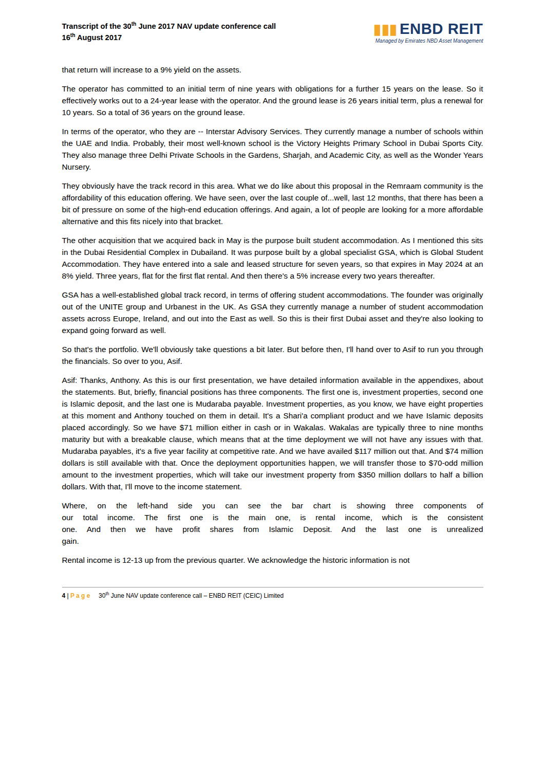Transcript of the 30th June 2017 NAV update conference call
16th August 2017
▮▮▮ENBD REIT
Managed by Emirates NBD Asset Management
that return will increase to a 9% yield on the assets.
The operator has committed to an initial term of nine years with obligations for a further 15 years on the lease. So it effectively works out to a 24-year lease with the operator. And the ground lease is 26 years initial term, plus a renewal for 10 years. So a total of 36 years on the ground lease.
In terms of the operator, who they are -- Interstar Advisory Services. They currently manage a number of schools within the UAE and India. Probably, their most well-known school is the Victory Heights Primary School in Dubai Sports City. They also manage three Delhi Private Schools in the Gardens, Sharjah, and Academic City, as well as the Wonder Years Nursery.
They obviously have the track record in this area. What we do like about this proposal in the Remraam community is the affordability of this education offering. We have seen, over the last couple of...well, last 12 months, that there has been a bit of pressure on some of the high-end education offerings. And again, a lot of people are looking for a more affordable alternative and this fits nicely into that bracket.
The other acquisition that we acquired back in May is the purpose built student accommodation. As I mentioned this sits in the Dubai Residential Complex in Dubailand. It was purpose built by a global specialist GSA, which is Global Student Accommodation. They have entered into a sale and leased structure for seven years, so that expires in May 2024 at an 8% yield. Three years, flat for the first flat rental. And then there's a 5% increase every two years thereafter.
GSA has a well-established global track record, in terms of offering student accommodations. The founder was originally out of the UNITE group and Urbanest in the UK. As GSA they currently manage a number of student accommodation assets across Europe, Ireland, and out into the East as well. So this is their first Dubai asset and they're also looking to expand going forward as well.
So that's the portfolio. We'll obviously take questions a bit later. But before then, I'll hand over to Asif to run you through the financials. So over to you, Asif.
Asif: Thanks, Anthony. As this is our first presentation, we have detailed information available in the appendixes, about the statements. But, briefly, financial positions has three components. The first one is, investment properties, second one is Islamic deposit, and the last one is Mudaraba payable. Investment properties, as you know, we have eight properties at this moment and Anthony touched on them in detail. It's a Shari'a compliant product and we have Islamic deposits placed accordingly. So we have $71 million either in cash or in Wakalas. Wakalas are typically three to nine months maturity but with a breakable clause, which means that at the time deployment we will not have any issues with that. Mudaraba payables, it's a five year facility at competitive rate. And we have availed $117 million out that. And $74 million dollars is still available with that. Once the deployment opportunities happen, we will transfer those to $70-odd million amount to the investment properties, which will take our investment property from $350 million dollars to half a billion dollars. With that, I'll move to the income statement.
Where, on the left-hand side you can see the bar chart is showing three components of our total income. The first one is the main one, is rental income, which is the consistent one. And then we have profit shares from Islamic Deposit. And the last one is unrealized gain.
Rental income is 12-13 up from the previous quarter. We acknowledge the historic information is not
4 | P a g e 30th June NAV update conference call – ENBD REIT (CEIC) Limited